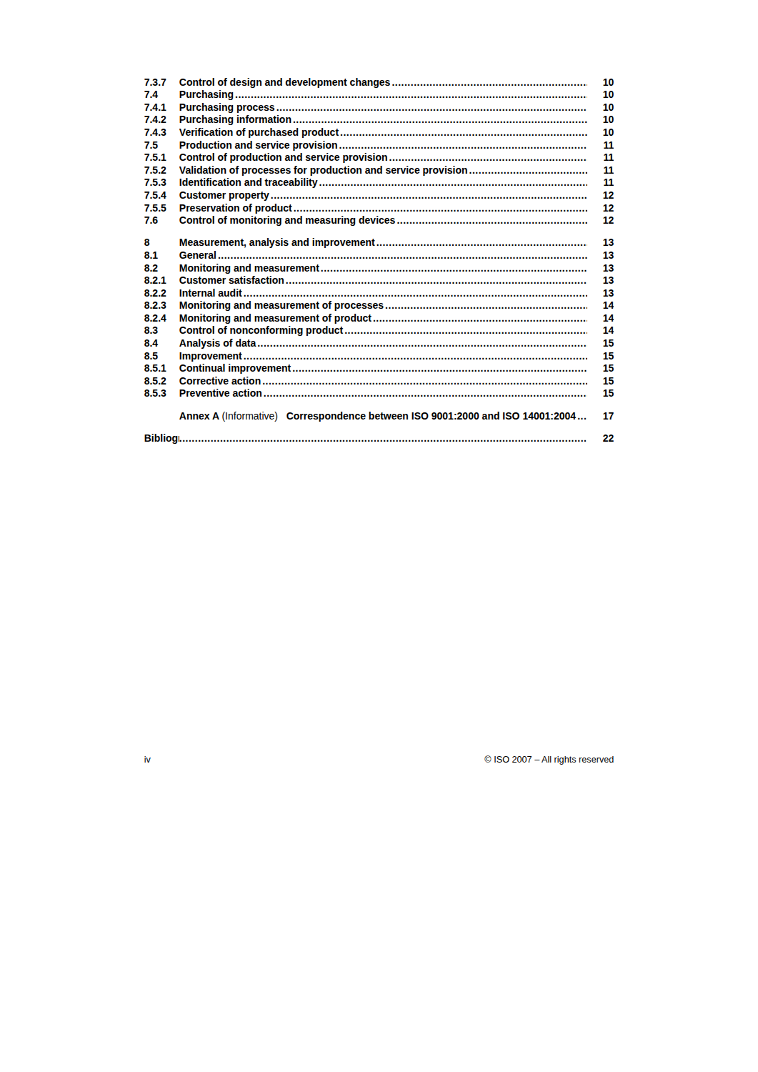| 7.3.7 | Control of design and development changes | 10 |
| 7.4 | Purchasing | 10 |
| 7.4.1 | Purchasing process | 10 |
| 7.4.2 | Purchasing information | 10 |
| 7.4.3 | Verification of purchased product | 10 |
| 7.5 | Production and service provision | 11 |
| 7.5.1 | Control of production and service provision | 11 |
| 7.5.2 | Validation of processes for production and service provision | 11 |
| 7.5.3 | Identification and traceability | 11 |
| 7.5.4 | Customer property | 12 |
| 7.5.5 | Preservation of product | 12 |
| 7.6 | Control of monitoring and measuring devices | 12 |
| 8 | Measurement, analysis and improvement | 13 |
| 8.1 | General | 13 |
| 8.2 | Monitoring and measurement | 13 |
| 8.2.1 | Customer satisfaction | 13 |
| 8.2.2 | Internal audit | 13 |
| 8.2.3 | Monitoring and measurement of processes | 14 |
| 8.2.4 | Monitoring and measurement of product | 14 |
| 8.3 | Control of nonconforming product | 14 |
| 8.4 | Analysis of data | 15 |
| 8.5 | Improvement | 15 |
| 8.5.1 | Continual improvement | 15 |
| 8.5.2 | Corrective action | 15 |
| 8.5.3 | Preventive action | 15 |
| | Annex A (Informative) Correspondence between ISO 9001:2000 and ISO 14001:2004 | 17 |
| Bibliography | | 22 |
iv
© ISO 2007 – All rights reserved